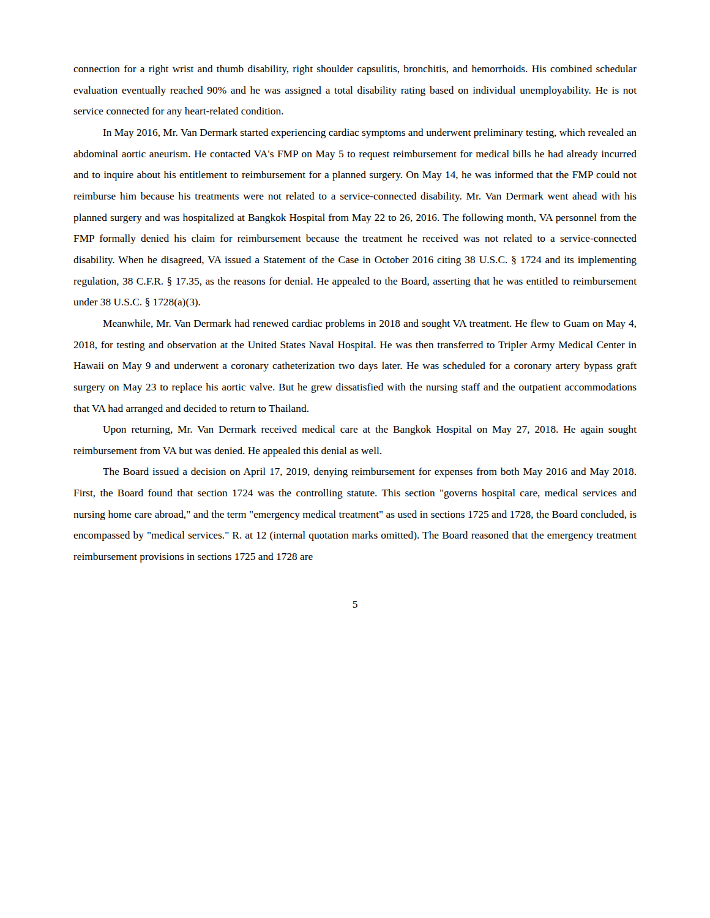connection for a right wrist and thumb disability, right shoulder capsulitis, bronchitis, and hemorrhoids. His combined schedular evaluation eventually reached 90% and he was assigned a total disability rating based on individual unemployability. He is not service connected for any heart-related condition.
In May 2016, Mr. Van Dermark started experiencing cardiac symptoms and underwent preliminary testing, which revealed an abdominal aortic aneurism. He contacted VA's FMP on May 5 to request reimbursement for medical bills he had already incurred and to inquire about his entitlement to reimbursement for a planned surgery. On May 14, he was informed that the FMP could not reimburse him because his treatments were not related to a service-connected disability. Mr. Van Dermark went ahead with his planned surgery and was hospitalized at Bangkok Hospital from May 22 to 26, 2016. The following month, VA personnel from the FMP formally denied his claim for reimbursement because the treatment he received was not related to a service-connected disability. When he disagreed, VA issued a Statement of the Case in October 2016 citing 38 U.S.C. § 1724 and its implementing regulation, 38 C.F.R. § 17.35, as the reasons for denial. He appealed to the Board, asserting that he was entitled to reimbursement under 38 U.S.C. § 1728(a)(3).
Meanwhile, Mr. Van Dermark had renewed cardiac problems in 2018 and sought VA treatment. He flew to Guam on May 4, 2018, for testing and observation at the United States Naval Hospital. He was then transferred to Tripler Army Medical Center in Hawaii on May 9 and underwent a coronary catheterization two days later. He was scheduled for a coronary artery bypass graft surgery on May 23 to replace his aortic valve. But he grew dissatisfied with the nursing staff and the outpatient accommodations that VA had arranged and decided to return to Thailand.
Upon returning, Mr. Van Dermark received medical care at the Bangkok Hospital on May 27, 2018. He again sought reimbursement from VA but was denied. He appealed this denial as well.
The Board issued a decision on April 17, 2019, denying reimbursement for expenses from both May 2016 and May 2018. First, the Board found that section 1724 was the controlling statute. This section "governs hospital care, medical services and nursing home care abroad," and the term "emergency medical treatment" as used in sections 1725 and 1728, the Board concluded, is encompassed by "medical services." R. at 12 (internal quotation marks omitted). The Board reasoned that the emergency treatment reimbursement provisions in sections 1725 and 1728 are
5